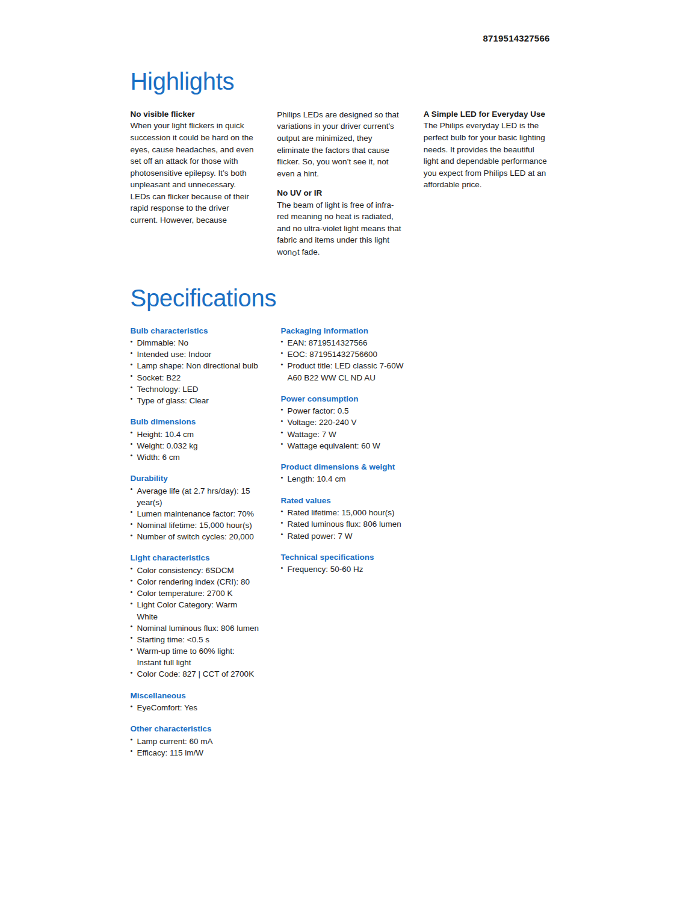8719514327566
Highlights
No visible flicker
When your light flickers in quick succession it could be hard on the eyes, cause headaches, and even set off an attack for those with photosensitive epilepsy. It’s both unpleasant and unnecessary. LEDs can flicker because of their rapid response to the driver current. However, because
Philips LEDs are designed so that variations in your driver current's output are minimized, they eliminate the factors that cause flicker. So, you won’t see it, not even a hint.
No UV or IR
The beam of light is free of infra-red meaning no heat is radiated, and no ultra-violet light means that fabric and items under this light wonօt fade.
A Simple LED for Everyday Use
The Philips everyday LED is the perfect bulb for your basic lighting needs. It provides the beautiful light and dependable performance you expect from Philips LED at an affordable price.
Specifications
Bulb characteristics
Dimmable: No
Intended use: Indoor
Lamp shape: Non directional bulb
Socket: B22
Technology: LED
Type of glass: Clear
Bulb dimensions
Height: 10.4 cm
Weight: 0.032 kg
Width: 6 cm
Durability
Average life (at 2.7 hrs/day): 15 year(s)
Lumen maintenance factor: 70%
Nominal lifetime: 15,000 hour(s)
Number of switch cycles: 20,000
Light characteristics
Color consistency: 6SDCM
Color rendering index (CRI): 80
Color temperature: 2700 K
Light Color Category: Warm White
Nominal luminous flux: 806 lumen
Starting time: <0.5 s
Warm-up time to 60% light: Instant full light
Color Code: 827 | CCT of 2700K
Miscellaneous
EyeComfort: Yes
Other characteristics
Lamp current: 60 mA
Efficacy: 115 lm/W
Packaging information
EAN: 8719514327566
EOC: 871951432756600
Product title: LED classic 7-60W A60 B22 WW CL ND AU
Power consumption
Power factor: 0.5
Voltage: 220-240 V
Wattage: 7 W
Wattage equivalent: 60 W
Product dimensions & weight
Length: 10.4 cm
Rated values
Rated lifetime: 15,000 hour(s)
Rated luminous flux: 806 lumen
Rated power: 7 W
Technical specifications
Frequency: 50-60 Hz